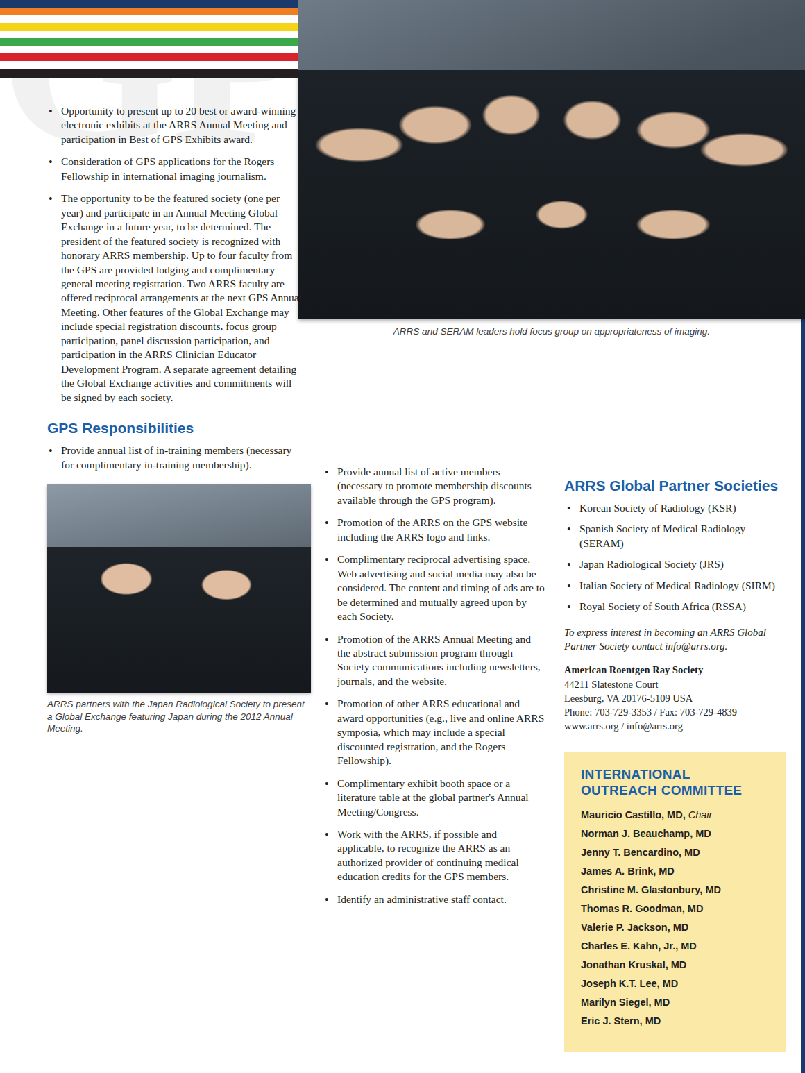GPS
ARRS and SERAM leaders hold focus group on appropriateness of imaging.
Opportunity to present up to 20 best or award-winning electronic exhibits at the ARRS Annual Meeting and participation in Best of GPS Exhibits award.
Consideration of GPS applications for the Rogers Fellowship in international imaging journalism.
The opportunity to be the featured society (one per year) and participate in an Annual Meeting Global Exchange in a future year, to be determined. The president of the featured society is recognized with honorary ARRS membership. Up to four faculty from the GPS are provided lodging and complimentary general meeting registration. Two ARRS faculty are offered reciprocal arrangements at the next GPS Annual Meeting. Other features of the Global Exchange may include special registration discounts, focus group participation, panel discussion participation, and participation in the ARRS Clinician Educator Development Program. A separate agreement detailing the Global Exchange activities and commitments will be signed by each society.
GPS Responsibilities
Provide annual list of in-training members (necessary for complimentary in-training membership).
ARRS partners with the Japan Radiological Society to present a Global Exchange featuring Japan during the 2012 Annual Meeting.
Provide annual list of active members (necessary to promote membership discounts available through the GPS program).
Promotion of the ARRS on the GPS website including the ARRS logo and links.
Complimentary reciprocal advertising space. Web advertising and social media may also be considered. The content and timing of ads are to be determined and mutually agreed upon by each Society.
Promotion of the ARRS Annual Meeting and the abstract submission program through Society communications including newsletters, journals, and the website.
Promotion of other ARRS educational and award opportunities (e.g., live and online ARRS symposia, which may include a special discounted registration, and the Rogers Fellowship).
Complimentary exhibit booth space or a literature table at the global partner's Annual Meeting/Congress.
Work with the ARRS, if possible and applicable, to recognize the ARRS as an authorized provider of continuing medical education credits for the GPS members.
Identify an administrative staff contact.
ARRS Global Partner Societies
Korean Society of Radiology (KSR)
Spanish Society of Medical Radiology (SERAM)
Japan Radiological Society (JRS)
Italian Society of Medical Radiology (SIRM)
Royal Society of South Africa (RSSA)
To express interest in becoming an ARRS Global Partner Society contact info@arrs.org.
American Roentgen Ray Society
44211 Slatestone Court
Leesburg, VA 20176-5109 USA
Phone: 703-729-3353 / Fax: 703-729-4839
www.arrs.org / info@arrs.org
INTERNATIONAL
OUTREACH COMMITTEE
Mauricio Castillo, MD, Chair
Norman J. Beauchamp, MD
Jenny T. Bencardino, MD
James A. Brink, MD
Christine M. Glastonbury, MD
Thomas R. Goodman, MD
Valerie P. Jackson, MD
Charles E. Kahn, Jr., MD
Jonathan Kruskal, MD
Joseph K.T. Lee, MD
Marilyn Siegel, MD
Eric J. Stern, MD